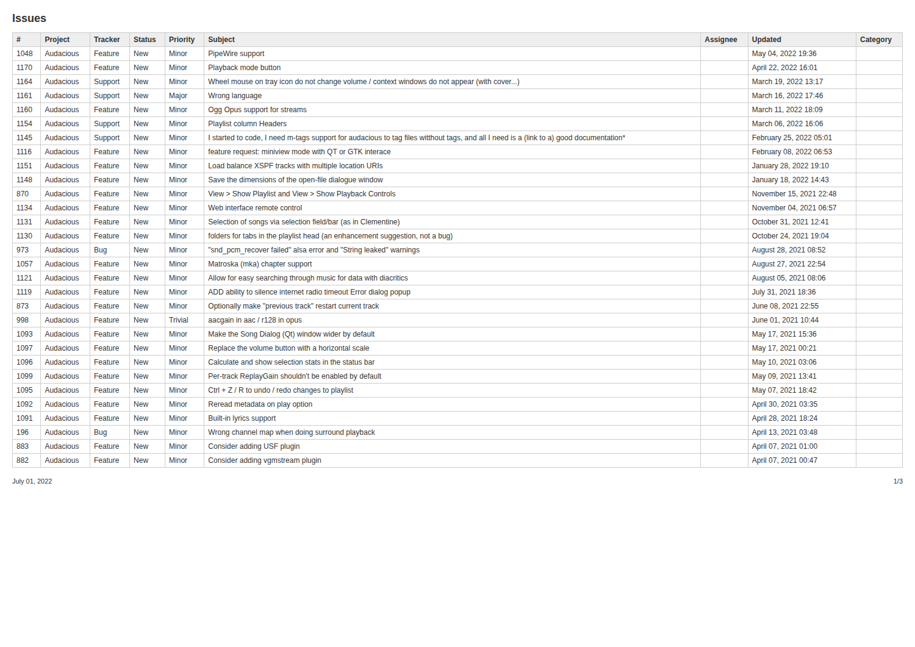Issues
| # | Project | Tracker | Status | Priority | Subject | Assignee | Updated | Category |
| --- | --- | --- | --- | --- | --- | --- | --- | --- |
| 1048 | Audacious | Feature | New | Minor | PipeWire support | | May 04, 2022 19:36 | |
| 1170 | Audacious | Feature | New | Minor | Playback mode button | | April 22, 2022 16:01 | |
| 1164 | Audacious | Support | New | Minor | Wheel mouse on tray icon do not change volume / context windows do not appear (with cover...) | | March 19, 2022 13:17 | |
| 1161 | Audacious | Support | New | Major | Wrong language | | March 16, 2022 17:46 | |
| 1160 | Audacious | Feature | New | Minor | Ogg Opus support for streams | | March 11, 2022 18:09 | |
| 1154 | Audacious | Support | New | Minor | Playlist column Headers | | March 06, 2022 16:06 | |
| 1145 | Audacious | Support | New | Minor | I started to code, I need m-tags support for audacious to tag files witthout tags, and all I need is a (link to a) good documentation* | | February 25, 2022 05:01 | |
| 1116 | Audacious | Feature | New | Minor | feature request: miniview mode with QT or GTK interace | | February 08, 2022 06:53 | |
| 1151 | Audacious | Feature | New | Minor | Load balance XSPF tracks with multiple location URIs | | January 28, 2022 19:10 | |
| 1148 | Audacious | Feature | New | Minor | Save the dimensions of the open-file dialogue window | | January 18, 2022 14:43 | |
| 870 | Audacious | Feature | New | Minor | View > Show Playlist and View > Show Playback Controls | | November 15, 2021 22:48 | |
| 1134 | Audacious | Feature | New | Minor | Web interface remote control | | November 04, 2021 06:57 | |
| 1131 | Audacious | Feature | New | Minor | Selection of songs via selection field/bar (as in Clementine) | | October 31, 2021 12:41 | |
| 1130 | Audacious | Feature | New | Minor | folders for tabs in the playlist head (an enhancement suggestion, not a bug) | | October 24, 2021 19:04 | |
| 973 | Audacious | Bug | New | Minor | "snd_pcm_recover failed" alsa error and "String leaked" warnings | | August 28, 2021 08:52 | |
| 1057 | Audacious | Feature | New | Minor | Matroska (mka) chapter support | | August 27, 2021 22:54 | |
| 1121 | Audacious | Feature | New | Minor | Allow for easy searching through music for data with diacritics | | August 05, 2021 08:06 | |
| 1119 | Audacious | Feature | New | Minor | ADD ability to silence internet radio timeout Error dialog popup | | July 31, 2021 18:36 | |
| 873 | Audacious | Feature | New | Minor | Optionally make "previous track" restart current track | | June 08, 2021 22:55 | |
| 998 | Audacious | Feature | New | Trivial | aacgain in aac / r128 in opus | | June 01, 2021 10:44 | |
| 1093 | Audacious | Feature | New | Minor | Make the Song Dialog (Qt) window wider by default | | May 17, 2021 15:36 | |
| 1097 | Audacious | Feature | New | Minor | Replace the volume button with a horizontal scale | | May 17, 2021 00:21 | |
| 1096 | Audacious | Feature | New | Minor | Calculate and show selection stats in the status bar | | May 10, 2021 03:06 | |
| 1099 | Audacious | Feature | New | Minor | Per-track ReplayGain shouldn't be enabled by default | | May 09, 2021 13:41 | |
| 1095 | Audacious | Feature | New | Minor | Ctrl + Z / R to undo / redo changes to playlist | | May 07, 2021 18:42 | |
| 1092 | Audacious | Feature | New | Minor | Reread metadata on play option | | April 30, 2021 03:35 | |
| 1091 | Audacious | Feature | New | Minor | Built-in lyrics support | | April 28, 2021 18:24 | |
| 196 | Audacious | Bug | New | Minor | Wrong channel map when doing surround playback | | April 13, 2021 03:48 | |
| 883 | Audacious | Feature | New | Minor | Consider adding USF plugin | | April 07, 2021 01:00 | |
| 882 | Audacious | Feature | New | Minor | Consider adding vgmstream plugin | | April 07, 2021 00:47 | |
July 01, 2022 1/3